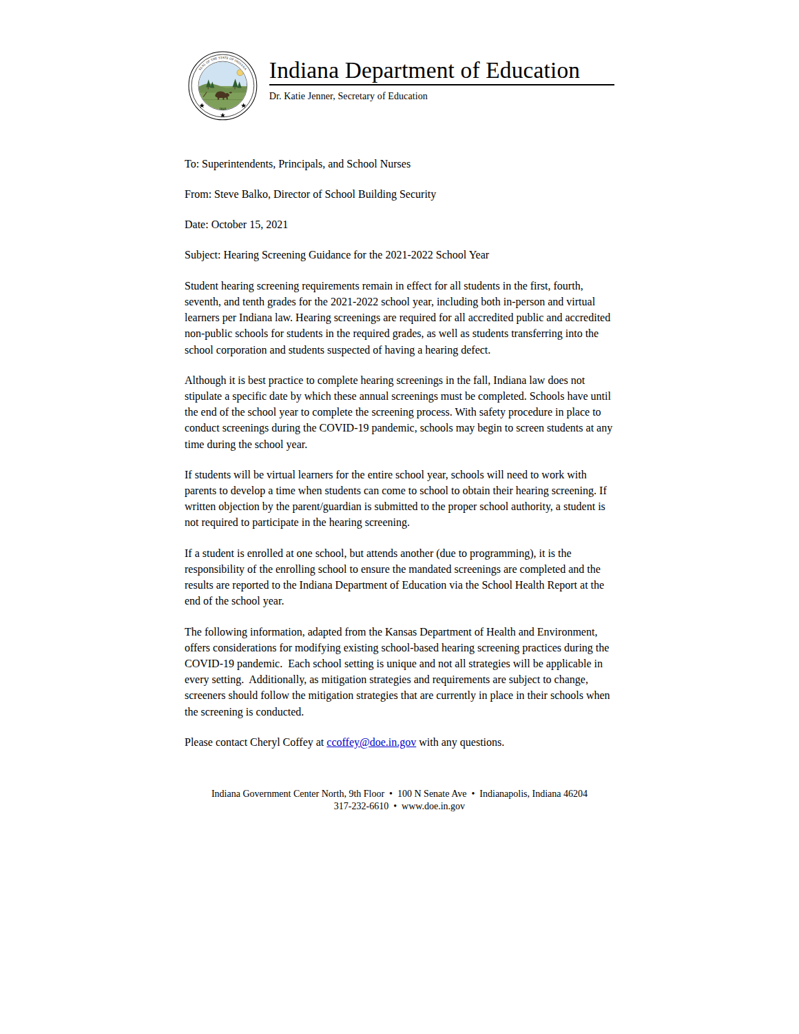SEAL OF THE STATE OF INDIANA 1816
Indiana Department of Education
Dr. Katie Jenner, Secretary of Education
To: Superintendents, Principals, and School Nurses
From: Steve Balko, Director of School Building Security
Date: October 15, 2021
Subject: Hearing Screening Guidance for the 2021-2022 School Year
Student hearing screening requirements remain in effect for all students in the first, fourth, seventh, and tenth grades for the 2021-2022 school year, including both in-person and virtual learners per Indiana law. Hearing screenings are required for all accredited public and accredited non-public schools for students in the required grades, as well as students transferring into the school corporation and students suspected of having a hearing defect.
Although it is best practice to complete hearing screenings in the fall, Indiana law does not stipulate a specific date by which these annual screenings must be completed. Schools have until the end of the school year to complete the screening process. With safety procedure in place to conduct screenings during the COVID-19 pandemic, schools may begin to screen students at any time during the school year.
If students will be virtual learners for the entire school year, schools will need to work with parents to develop a time when students can come to school to obtain their hearing screening. If written objection by the parent/guardian is submitted to the proper school authority, a student is not required to participate in the hearing screening.
If a student is enrolled at one school, but attends another (due to programming), it is the responsibility of the enrolling school to ensure the mandated screenings are completed and the results are reported to the Indiana Department of Education via the School Health Report at the end of the school year.
The following information, adapted from the Kansas Department of Health and Environment, offers considerations for modifying existing school-based hearing screening practices during the COVID-19 pandemic. Each school setting is unique and not all strategies will be applicable in every setting. Additionally, as mitigation strategies and requirements are subject to change, screeners should follow the mitigation strategies that are currently in place in their schools when the screening is conducted.
Please contact Cheryl Coffey at ccoffey@doe.in.gov with any questions.
Indiana Government Center North, 9th Floor • 100 N Senate Ave • Indianapolis, Indiana 46204
317-232-6610 • www.doe.in.gov